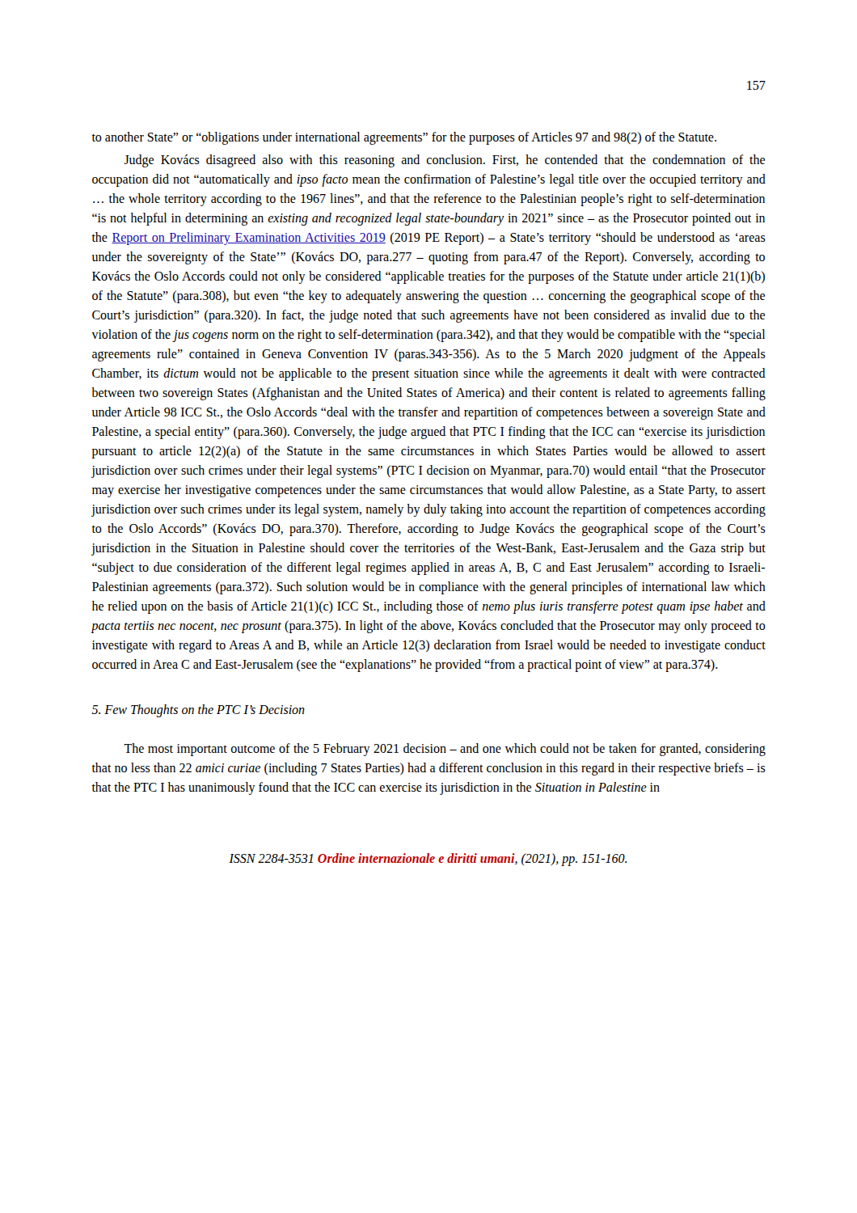157
to another State” or “obligations under international agreements” for the purposes of Articles 97 and 98(2) of the Statute.
Judge Kovács disagreed also with this reasoning and conclusion. First, he contended that the condemnation of the occupation did not “automatically and ipso facto mean the confirmation of Palestine’s legal title over the occupied territory and … the whole territory according to the 1967 lines”, and that the reference to the Palestinian people’s right to self-determination “is not helpful in determining an existing and recognized legal state-boundary in 2021” since – as the Prosecutor pointed out in the Report on Preliminary Examination Activities 2019 (2019 PE Report) – a State’s territory “should be understood as ‘areas under the sovereignty of the State’” (Kovács DO, para.277 – quoting from para.47 of the Report). Conversely, according to Kovács the Oslo Accords could not only be considered “applicable treaties for the purposes of the Statute under article 21(1)(b) of the Statute” (para.308), but even “the key to adequately answering the question … concerning the geographical scope of the Court’s jurisdiction” (para.320). In fact, the judge noted that such agreements have not been considered as invalid due to the violation of the jus cogens norm on the right to self-determination (para.342), and that they would be compatible with the “special agreements rule” contained in Geneva Convention IV (paras.343-356). As to the 5 March 2020 judgment of the Appeals Chamber, its dictum would not be applicable to the present situation since while the agreements it dealt with were contracted between two sovereign States (Afghanistan and the United States of America) and their content is related to agreements falling under Article 98 ICC St., the Oslo Accords “deal with the transfer and repartition of competences between a sovereign State and Palestine, a special entity” (para.360). Conversely, the judge argued that PTC I finding that the ICC can “exercise its jurisdiction pursuant to article 12(2)(a) of the Statute in the same circumstances in which States Parties would be allowed to assert jurisdiction over such crimes under their legal systems” (PTC I decision on Myanmar, para.70) would entail “that the Prosecutor may exercise her investigative competences under the same circumstances that would allow Palestine, as a State Party, to assert jurisdiction over such crimes under its legal system, namely by duly taking into account the repartition of competences according to the Oslo Accords” (Kovács DO, para.370). Therefore, according to Judge Kovács the geographical scope of the Court’s jurisdiction in the Situation in Palestine should cover the territories of the West-Bank, East-Jerusalem and the Gaza strip but “subject to due consideration of the different legal regimes applied in areas A, B, C and East Jerusalem” according to Israeli-Palestinian agreements (para.372). Such solution would be in compliance with the general principles of international law which he relied upon on the basis of Article 21(1)(c) ICC St., including those of nemo plus iuris transferre potest quam ipse habet and pacta tertiis nec nocent, nec prosunt (para.375). In light of the above, Kovács concluded that the Prosecutor may only proceed to investigate with regard to Areas A and B, while an Article 12(3) declaration from Israel would be needed to investigate conduct occurred in Area C and East-Jerusalem (see the “explanations” he provided “from a practical point of view” at para.374).
5. Few Thoughts on the PTC I’s Decision
The most important outcome of the 5 February 2021 decision – and one which could not be taken for granted, considering that no less than 22 amici curiae (including 7 States Parties) had a different conclusion in this regard in their respective briefs – is that the PTC I has unanimously found that the ICC can exercise its jurisdiction in the Situation in Palestine in
ISSN 2284-3531 Ordine internazionale e diritti umani, (2021), pp. 151-160.